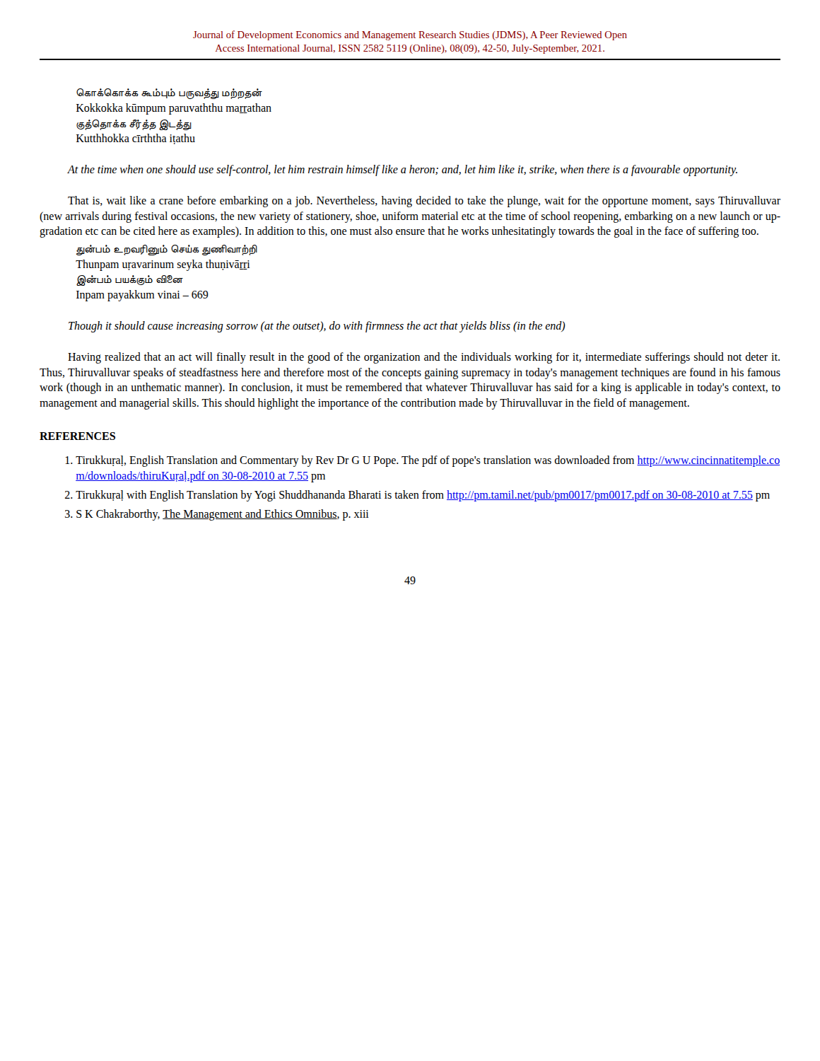Journal of Development Economics and Management Research Studies (JDMS), A Peer Reviewed Open
Access International Journal, ISSN 2582 5119 (Online), 08(09), 42-50, July-September, 2021.
கொக்கொக்க கூம்பும் பருவத்து மற்றதன்
Kokkokka kūmpum paruvaththu maṟṟathan
குத்தொக்க சீர்த்த இடத்து
Kutthhokka cīrththa iṭathu
At the time when one should use self-control, let him restrain himself like a heron; and, let him like it, strike, when there is a favourable opportunity.
That is, wait like a crane before embarking on a job. Nevertheless, having decided to take the plunge, wait for the opportune moment, says Thiruvalluvar (new arrivals during festival occasions, the new variety of stationery, shoe, uniform material etc at the time of school reopening, embarking on a new launch or up-gradation etc can be cited here as examples). In addition to this, one must also ensure that he works unhesitatingly towards the goal in the face of suffering too.
துன்பம் உறவரினும் செய்க துணிவாற்றி
Thunpam uṛavarinum seyka thuṇivāṟṟi
இன்பம் பயக்கும் வினை
Inpam payakkum vinai – 669
Though it should cause increasing sorrow (at the outset), do with firmness the act that yields bliss (in the end)
Having realized that an act will finally result in the good of the organization and the individuals working for it, intermediate sufferings should not deter it. Thus, Thiruvalluvar speaks of steadfastness here and therefore most of the concepts gaining supremacy in today's management techniques are found in his famous work (though in an unthematic manner). In conclusion, it must be remembered that whatever Thiruvalluvar has said for a king is applicable in today's context, to management and managerial skills. This should highlight the importance of the contribution made by Thiruvalluvar in the field of management.
REFERENCES
Tirukkuṛaḷ, English Translation and Commentary by Rev Dr G U Pope. The pdf of pope's translation was downloaded from http://www.cincinnatitemple.com/downloads/thiruKuṛaḷ.pdf on 30-08-2010 at 7.55 pm
Tirukkuṛaḷ with English Translation by Yogi Shuddhananda Bharati is taken from http://pm.tamil.net/pub/pm0017/pm0017.pdf on 30-08-2010 at 7.55 pm
S K Chakraborthy, The Management and Ethics Omnibus, p. xiii
49